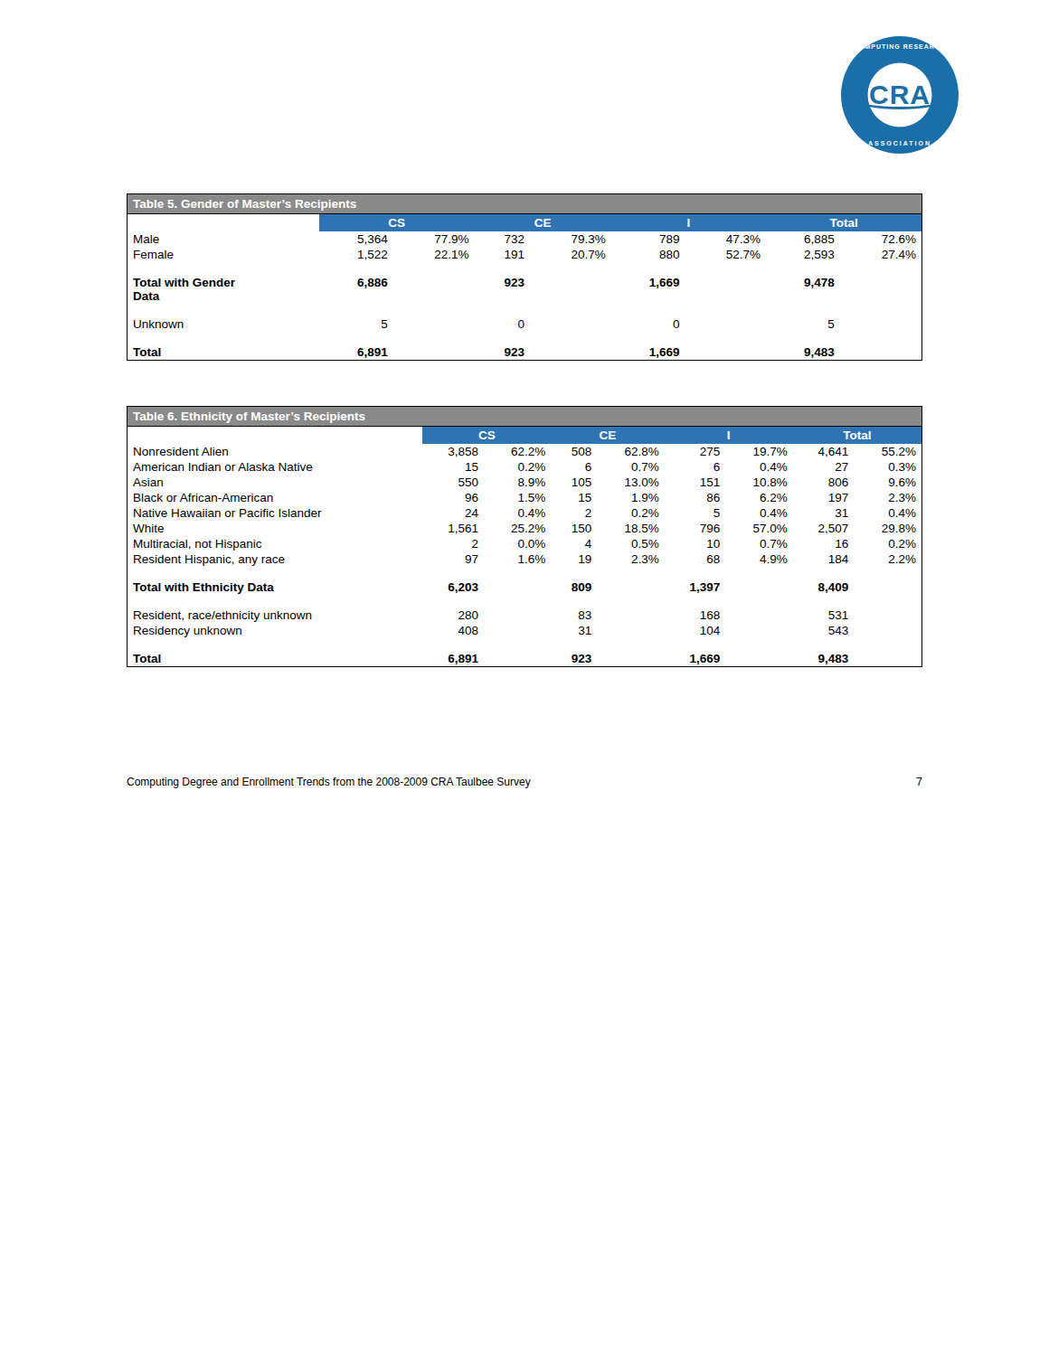COMPUTING RESEARCH
CRA
ASSOCIATION
Table 5. Gender of Master’s Recipients
| | CS | CE | I | Total |
| --- | --- | --- | --- | --- |
| Male | 5,364 | 77.9% | 732 | 79.3% | 789 | 47.3% | 6,885 | 72.6% |
| Female | 1,522 | 22.1% | 191 | 20.7% | 880 | 52.7% | 2,593 | 27.4% |
| Total with Gender Data | 6,886 | | 923 | | 1,669 | | 9,478 | |
| Unknown | 5 | | 0 | | 0 | | 5 | |
| Total | 6,891 | | 923 | | 1,669 | | 9,483 | |
Table 6. Ethnicity of Master’s Recipients
| | CS | CE | I | Total |
| --- | --- | --- | --- | --- |
| Nonresident Alien | 3,858 | 62.2% | 508 | 62.8% | 275 | 19.7% | 4,641 | 55.2% |
| American Indian or Alaska Native | 15 | 0.2% | 6 | 0.7% | 6 | 0.4% | 27 | 0.3% |
| Asian | 550 | 8.9% | 105 | 13.0% | 151 | 10.8% | 806 | 9.6% |
| Black or African-American | 96 | 1.5% | 15 | 1.9% | 86 | 6.2% | 197 | 2.3% |
| Native Hawaiian or Pacific Islander | 24 | 0.4% | 2 | 0.2% | 5 | 0.4% | 31 | 0.4% |
| White | 1,561 | 25.2% | 150 | 18.5% | 796 | 57.0% | 2,507 | 29.8% |
| Multiracial, not Hispanic | 2 | 0.0% | 4 | 0.5% | 10 | 0.7% | 16 | 0.2% |
| Resident Hispanic, any race | 97 | 1.6% | 19 | 2.3% | 68 | 4.9% | 184 | 2.2% |
| Total with Ethnicity Data | 6,203 | | 809 | | 1,397 | | 8,409 | |
| Resident, race/ethnicity unknown | 280 | | 83 | | 168 | | 531 | |
| Residency unknown | 408 | | 31 | | 104 | | 543 | |
| Total | 6,891 | | 923 | | 1,669 | | 9,483 | |
Computing Degree and Enrollment Trends from the 2008-2009 CRA Taulbee Survey 7